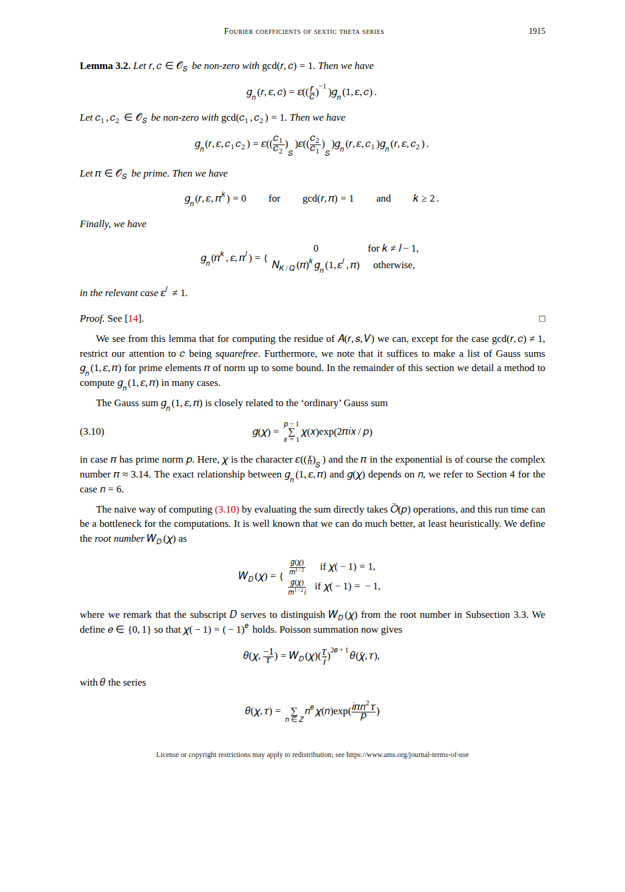Fourier coefficients of sextic theta series 1915
Lemma 3.2. Let r,c∈𝒪S be non-zero with gcd(r,c)=1. Then we have
gn(r,ε,c) = ε ( (rc) −1 ) gn(1,ε,c).
Let c1,c2∈𝒪S be non-zero with gcd(c1,c2)=1. Then we have
gn(r,ε,c1c2) = ε((c1c2)S) ε((c2c1)S) gn(r,ε,c1) gn(r,ε,c2).
Let π∈𝒪S be prime. Then we have
gn(r,ε,πk)=0 for gcd(r,π)=1 and k≥2.
Finally, we have
gn(πk,ε,πl) = { 0 for k≠l−1, NK/Q(π)kgn(1,εl,π) otherwise,
in the relevant case εl≠1.
Proof. See [14]. □
We see from this lemma that for computing the residue of A(r,s,V) we can, except for the case gcd(r,c)≠1, restrict our attention to c being squarefree. Furthermore, we note that it suffices to make a list of Gauss sums gn(1,ε,π) for prime elements π of norm up to some bound. In the remainder of this section we detail a method to compute gn(1,ε,π) in many cases.
The Gauss sum gn(1,ε,π) is closely related to the ‘ordinary’ Gauss sum
(3.10) g(χ)= ∑ x=1 p−1 χ(x) exp(2πix/p)
in case π has prime norm p. Here, χ is the character ε((xπ)S) and the π in the exponential is of course the complex number π≈3.14. The exact relationship between gn(1,ε,π) and g(χ) depends on n, we refer to Section 4 for the case n=6.
The naive way of computing (3.10) by evaluating the sum directly takes O~(p) operations, and this run time can be a bottleneck for the computations. It is well known that we can do much better, at least heuristically. We define the root number WD(χ) as
WD(χ)= { g(χ)m1/2 if χ(−1)=1, g(χ)m1/2i if χ(−1)=−1,
where we remark that the subscript D serves to distinguish WD(χ) from the root number in Subsection 3.3. We define e∈{0,1} so that χ(−1)=(−1)e holds. Poisson summation now gives
θ (χ,−1τ) = WD(χ) (τi) 2e+1 θ(χ¯,τ),
with θ the series
θ(χ,τ)= ∑n∈Z neχ(n) exp (iπn2τp)
License or copyright restrictions may apply to redistribution; see https://www.ams.org/journal-terms-of-use